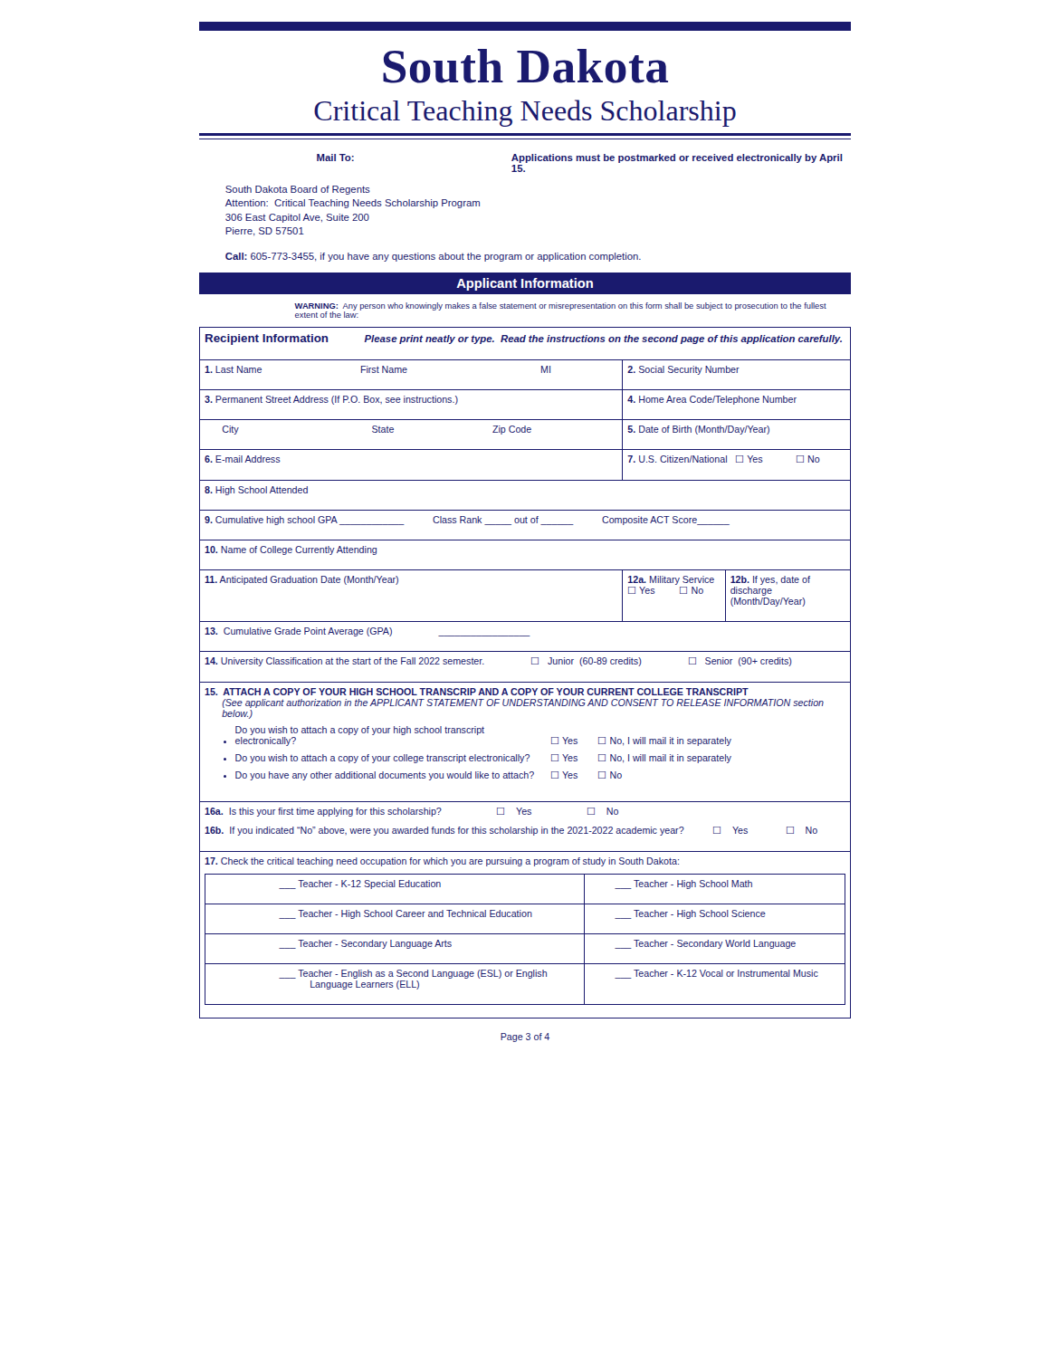South Dakota
Critical Teaching Needs Scholarship
Mail To:
Applications must be postmarked or received electronically by April 15.
South Dakota Board of Regents
Attention: Critical Teaching Needs Scholarship Program
306 East Capitol Ave, Suite 200
Pierre, SD 57501
Call: 605-773-3455, if you have any questions about the program or application completion.
Applicant Information
WARNING: Any person who knowingly makes a false statement or misrepresentation on this form shall be subject to prosecution to the fullest extent of the law:
| Recipient Information Please print neatly or type. Read the instructions on the second page of this application carefully. |
| 1. Last Name First Name MI | 2. Social Security Number |
| 3. Permanent Street Address (If P.O. Box, see instructions.) | 4. Home Area Code/Telephone Number |
| City State Zip Code | 5. Date of Birth (Month/Day/Year) |
| 6. E-mail Address | 7. U.S. Citizen/National ☐ Yes ☐ No |
| 8. High School Attended |
| 9. Cumulative high school GPA ____________ Class Rank _____ out of ______ Composite ACT Score______ |
| 10. Name of College Currently Attending |
| 11. Anticipated Graduation Date (Month/Year) | / 12a. Military Service ☐ Yes ☐ No / 12b. If yes, date of discharge (Month/Day/Year) / |
| 13. Cumulative Grade Point Average (GPA) _________________ |
| 14. University Classification at the start of the Fall 2022 semester. ☐ Junior (60-89 credits) ☐ Senior (90+ credits) |
| 15. ATTACH A COPY OF YOUR HIGH SCHOOL TRANSCRIP AND A COPY OF YOUR CURRENT COLLEGE TRANSCRIPT (See applicant authorization in the APPLICANT STATEMENT OF UNDERSTANDING AND CONSENT TO RELEASE INFORMATION section below.) Do you wish to attach a copy of your high school transcript electronically? ☐ Yes ☐ No, I will mail it in separately Do you wish to attach a copy of your college transcript electronically? ☐ Yes ☐ No, I will mail it in separately Do you have any other additional documents you would like to attach? ☐ Yes ☐ No |
| 16a. Is this your first time applying for this scholarship? ☐ Yes ☐ No 16b. If you indicated “No” above, were you awarded funds for this scholarship in the 2021-2022 academic year? ☐ Yes ☐ No |
| 17. Check the critical teaching need occupation for which you are pursuing a program of study in South Dakota: / ___ Teacher - K-12 Special Education / ___ Teacher - High School Math / / ___ Teacher - High School Career and Technical Education / ___ Teacher - High School Science / / ___ Teacher - Secondary Language Arts / ___ Teacher - Secondary World Language / / ___ Teacher - English as a Second Language (ESL) or English Language Learners (ELL) / ___ Teacher - K-12 Vocal or Instrumental Music / |
Page 3 of 4